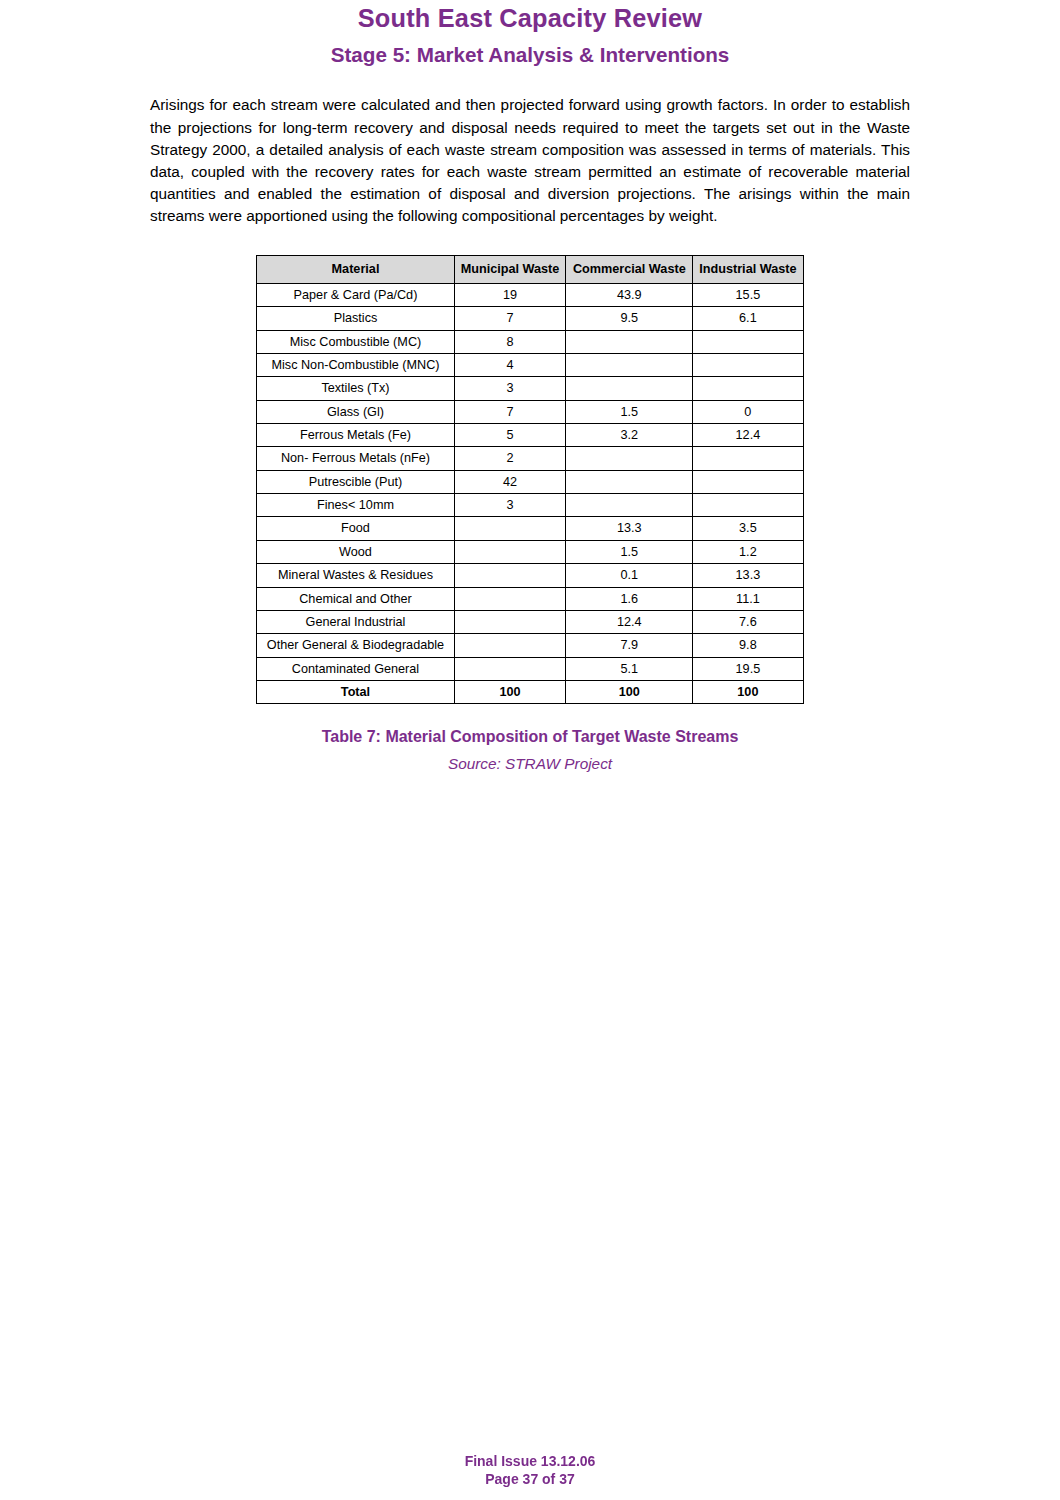South East Capacity Review Stage 5: Market Analysis & Interventions
Arisings for each stream were calculated and then projected forward using growth factors. In order to establish the projections for long-term recovery and disposal needs required to meet the targets set out in the Waste Strategy 2000, a detailed analysis of each waste stream composition was assessed in terms of materials. This data, coupled with the recovery rates for each waste stream permitted an estimate of recoverable material quantities and enabled the estimation of disposal and diversion projections. The arisings within the main streams were apportioned using the following compositional percentages by weight.
| Material | Municipal Waste | Commercial Waste | Industrial Waste |
| --- | --- | --- | --- |
| Paper & Card (Pa/Cd) | 19 | 43.9 | 15.5 |
| Plastics | 7 | 9.5 | 6.1 |
| Misc Combustible (MC) | 8 | | |
| Misc Non-Combustible (MNC) | 4 | | |
| Textiles (Tx) | 3 | | |
| Glass (Gl) | 7 | 1.5 | 0 |
| Ferrous Metals (Fe) | 5 | 3.2 | 12.4 |
| Non- Ferrous Metals (nFe) | 2 | | |
| Putrescible (Put) | 42 | | |
| Fines< 10mm | 3 | | |
| Food | | 13.3 | 3.5 |
| Wood | | 1.5 | 1.2 |
| Mineral Wastes & Residues | | 0.1 | 13.3 |
| Chemical and Other | | 1.6 | 11.1 |
| General Industrial | | 12.4 | 7.6 |
| Other General & Biodegradable | | 7.9 | 9.8 |
| Contaminated General | | 5.1 | 19.5 |
| Total | 100 | 100 | 100 |
Table 7: Material Composition of Target Waste Streams
Source: STRAW Project
Final Issue 13.12.06
Page 37 of 37